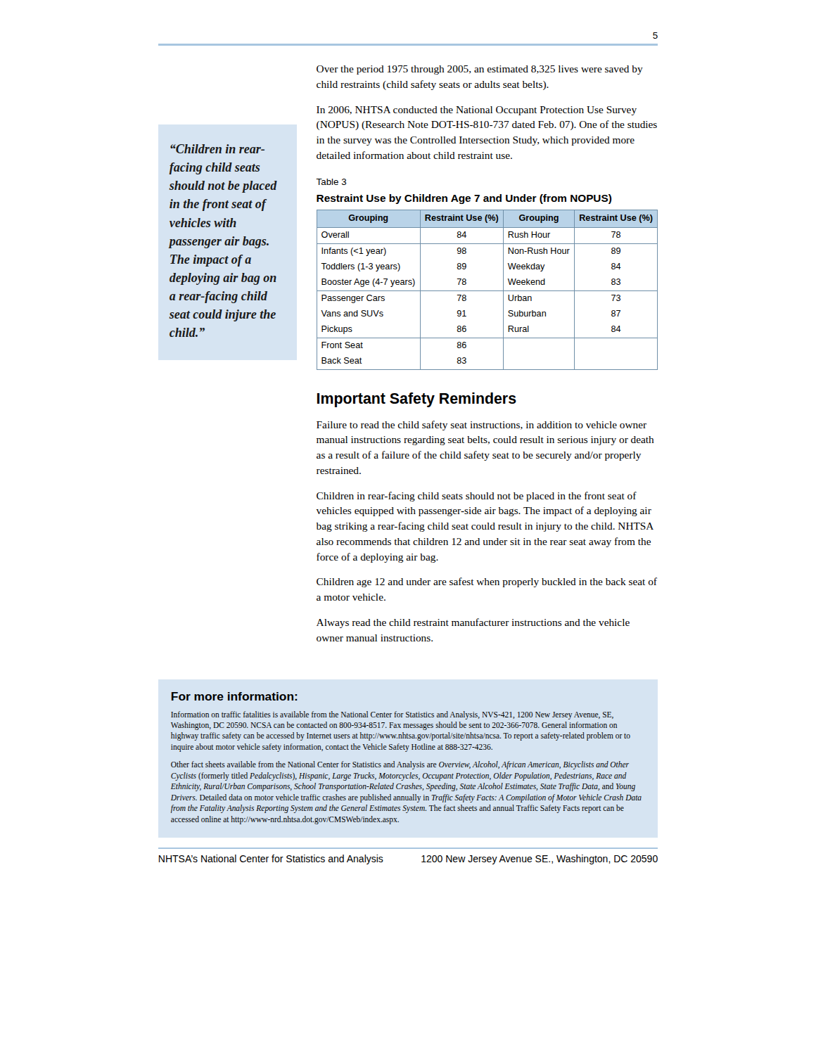5
“Children in rear-facing child seats should not be placed in the front seat of vehicles with passenger air bags. The impact of a deploying air bag on a rear-facing child seat could injure the child.”
Over the period 1975 through 2005, an estimated 8,325 lives were saved by child restraints (child safety seats or adults seat belts).
In 2006, NHTSA conducted the National Occupant Protection Use Survey (NOPUS) (Research Note DOT-HS-810-737 dated Feb. 07). One of the studies in the survey was the Controlled Intersection Study, which provided more detailed information about child restraint use.
Table 3
Restraint Use by Children Age 7 and Under (from NOPUS)
| Grouping | Restraint Use (%) | Grouping | Restraint Use (%) |
| --- | --- | --- | --- |
| Overall | 84 | Rush Hour | 78 |
| Infants (<1 year) | 98 | Non-Rush Hour | 89 |
| Toddlers (1-3 years) | 89 | Weekday | 84 |
| Booster Age (4-7 years) | 78 | Weekend | 83 |
| Passenger Cars | 78 | Urban | 73 |
| Vans and SUVs | 91 | Suburban | 87 |
| Pickups | 86 | Rural | 84 |
| Front Seat | 86 | | |
| Back Seat | 83 | | |
Important Safety Reminders
Failure to read the child safety seat instructions, in addition to vehicle owner manual instructions regarding seat belts, could result in serious injury or death as a result of a failure of the child safety seat to be securely and/or properly restrained.
Children in rear-facing child seats should not be placed in the front seat of vehicles equipped with passenger-side air bags. The impact of a deploying air bag striking a rear-facing child seat could result in injury to the child. NHTSA also recommends that children 12 and under sit in the rear seat away from the force of a deploying air bag.
Children age 12 and under are safest when properly buckled in the back seat of a motor vehicle.
Always read the child restraint manufacturer instructions and the vehicle owner manual instructions.
For more information:
Information on traffic fatalities is available from the National Center for Statistics and Analysis, NVS-421, 1200 New Jersey Avenue, SE, Washington, DC 20590. NCSA can be contacted on 800-934-8517. Fax messages should be sent to 202-366-7078. General information on highway traffic safety can be accessed by Internet users at http://www.nhtsa.gov/portal/site/nhtsa/ncsa. To report a safety-related problem or to inquire about motor vehicle safety information, contact the Vehicle Safety Hotline at 888-327-4236.
Other fact sheets available from the National Center for Statistics and Analysis are Overview, Alcohol, African American, Bicyclists and Other Cyclists (formerly titled Pedalcyclists), Hispanic, Large Trucks, Motorcycles, Occupant Protection, Older Population, Pedestrians, Race and Ethnicity, Rural/Urban Comparisons, School Transportation-Related Crashes, Speeding, State Alcohol Estimates, State Traffic Data, and Young Drivers. Detailed data on motor vehicle traffic crashes are published annually in Traffic Safety Facts: A Compilation of Motor Vehicle Crash Data from the Fatality Analysis Reporting System and the General Estimates System. The fact sheets and annual Traffic Safety Facts report can be accessed online at http://www-nrd.nhtsa.dot.gov/CMSWeb/index.aspx.
NHTSA’s National Center for Statistics and Analysis 1200 New Jersey Avenue SE., Washington, DC 20590